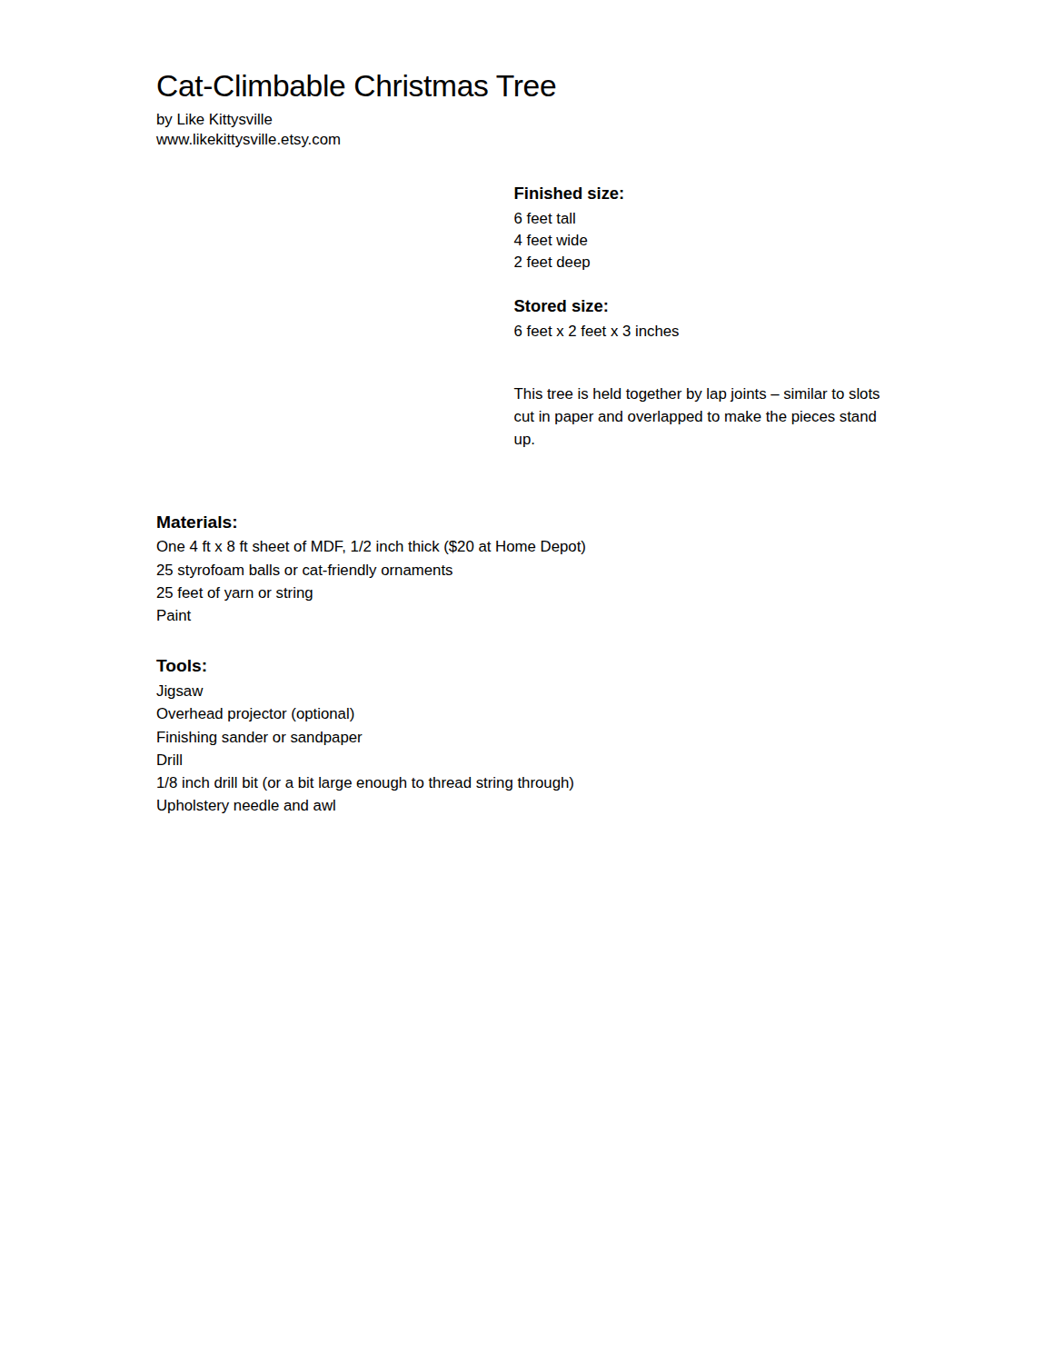Cat-Climbable Christmas Tree
by Like Kittysville
www.likekittysville.etsy.com
Finished size:
6 feet tall
4 feet wide
2 feet deep
Stored size:
6 feet x 2 feet x 3 inches
This tree is held together by lap joints – similar to slots cut in paper and overlapped to make the pieces stand up.
Materials:
One 4 ft x 8 ft sheet of MDF, 1/2 inch thick ($20 at Home Depot)
25 styrofoam balls or cat-friendly ornaments
25 feet of yarn or string
Paint
Tools:
Jigsaw
Overhead projector (optional)
Finishing sander or sandpaper
Drill
1/8 inch drill bit (or a bit large enough to thread string through)
Upholstery needle and awl